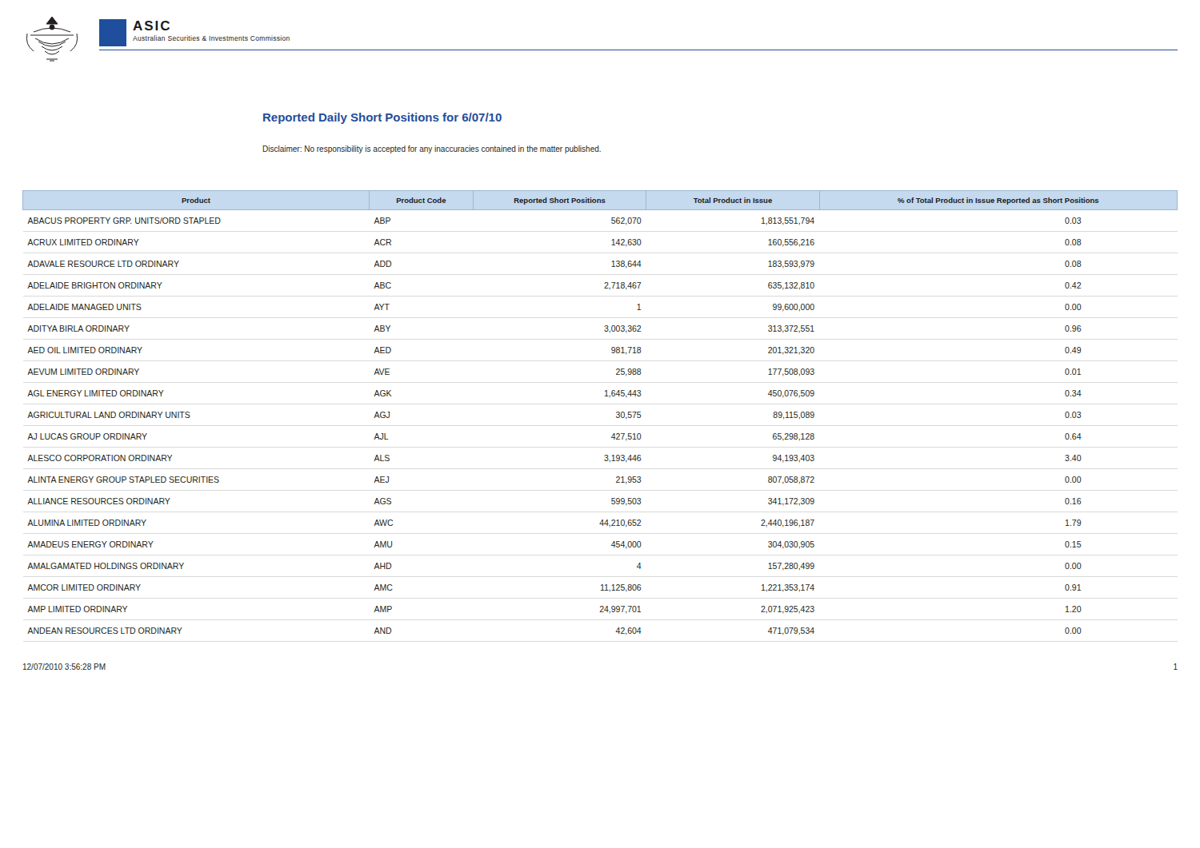ASIC
Australian Securities & Investments Commission
Reported Daily Short Positions for 6/07/10
Disclaimer: No responsibility is accepted for any inaccuracies contained in the matter published.
| Product | Product Code | Reported Short Positions | Total Product in Issue | % of Total Product in Issue Reported as Short Positions |
| --- | --- | --- | --- | --- |
| ABACUS PROPERTY GRP. UNITS/ORD STAPLED | ABP | 562,070 | 1,813,551,794 | 0.03 |
| ACRUX LIMITED ORDINARY | ACR | 142,630 | 160,556,216 | 0.08 |
| ADAVALE RESOURCE LTD ORDINARY | ADD | 138,644 | 183,593,979 | 0.08 |
| ADELAIDE BRIGHTON ORDINARY | ABC | 2,718,467 | 635,132,810 | 0.42 |
| ADELAIDE MANAGED UNITS | AYT | 1 | 99,600,000 | 0.00 |
| ADITYA BIRLA ORDINARY | ABY | 3,003,362 | 313,372,551 | 0.96 |
| AED OIL LIMITED ORDINARY | AED | 981,718 | 201,321,320 | 0.49 |
| AEVUM LIMITED ORDINARY | AVE | 25,988 | 177,508,093 | 0.01 |
| AGL ENERGY LIMITED ORDINARY | AGK | 1,645,443 | 450,076,509 | 0.34 |
| AGRICULTURAL LAND ORDINARY UNITS | AGJ | 30,575 | 89,115,089 | 0.03 |
| AJ LUCAS GROUP ORDINARY | AJL | 427,510 | 65,298,128 | 0.64 |
| ALESCO CORPORATION ORDINARY | ALS | 3,193,446 | 94,193,403 | 3.40 |
| ALINTA ENERGY GROUP STAPLED SECURITIES | AEJ | 21,953 | 807,058,872 | 0.00 |
| ALLIANCE RESOURCES ORDINARY | AGS | 599,503 | 341,172,309 | 0.16 |
| ALUMINA LIMITED ORDINARY | AWC | 44,210,652 | 2,440,196,187 | 1.79 |
| AMADEUS ENERGY ORDINARY | AMU | 454,000 | 304,030,905 | 0.15 |
| AMALGAMATED HOLDINGS ORDINARY | AHD | 4 | 157,280,499 | 0.00 |
| AMCOR LIMITED ORDINARY | AMC | 11,125,806 | 1,221,353,174 | 0.91 |
| AMP LIMITED ORDINARY | AMP | 24,997,701 | 2,071,925,423 | 1.20 |
| ANDEAN RESOURCES LTD ORDINARY | AND | 42,604 | 471,079,534 | 0.00 |
12/07/2010 3:56:28 PM
1